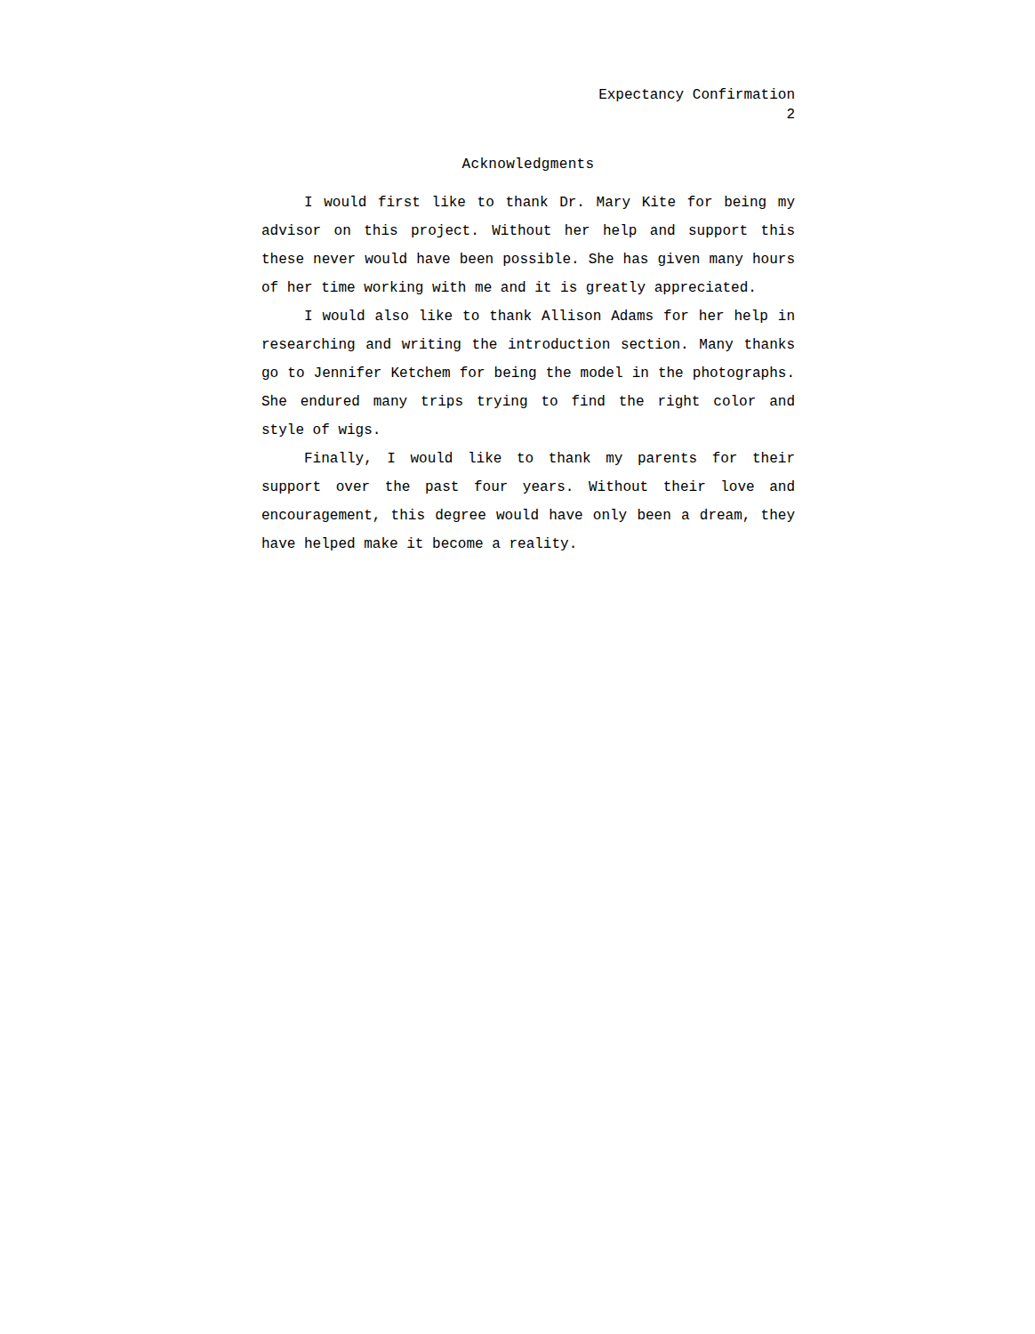Expectancy Confirmation 2
Acknowledgments
I would first like to thank Dr. Mary Kite for being my advisor on this project. Without her help and support this these never would have been possible. She has given many hours of her time working with me and it is greatly appreciated.
I would also like to thank Allison Adams for her help in researching and writing the introduction section. Many thanks go to Jennifer Ketchem for being the model in the photographs. She endured many trips trying to find the right color and style of wigs.
Finally, I would like to thank my parents for their support over the past four years. Without their love and encouragement, this degree would have only been a dream, they have helped make it become a reality.